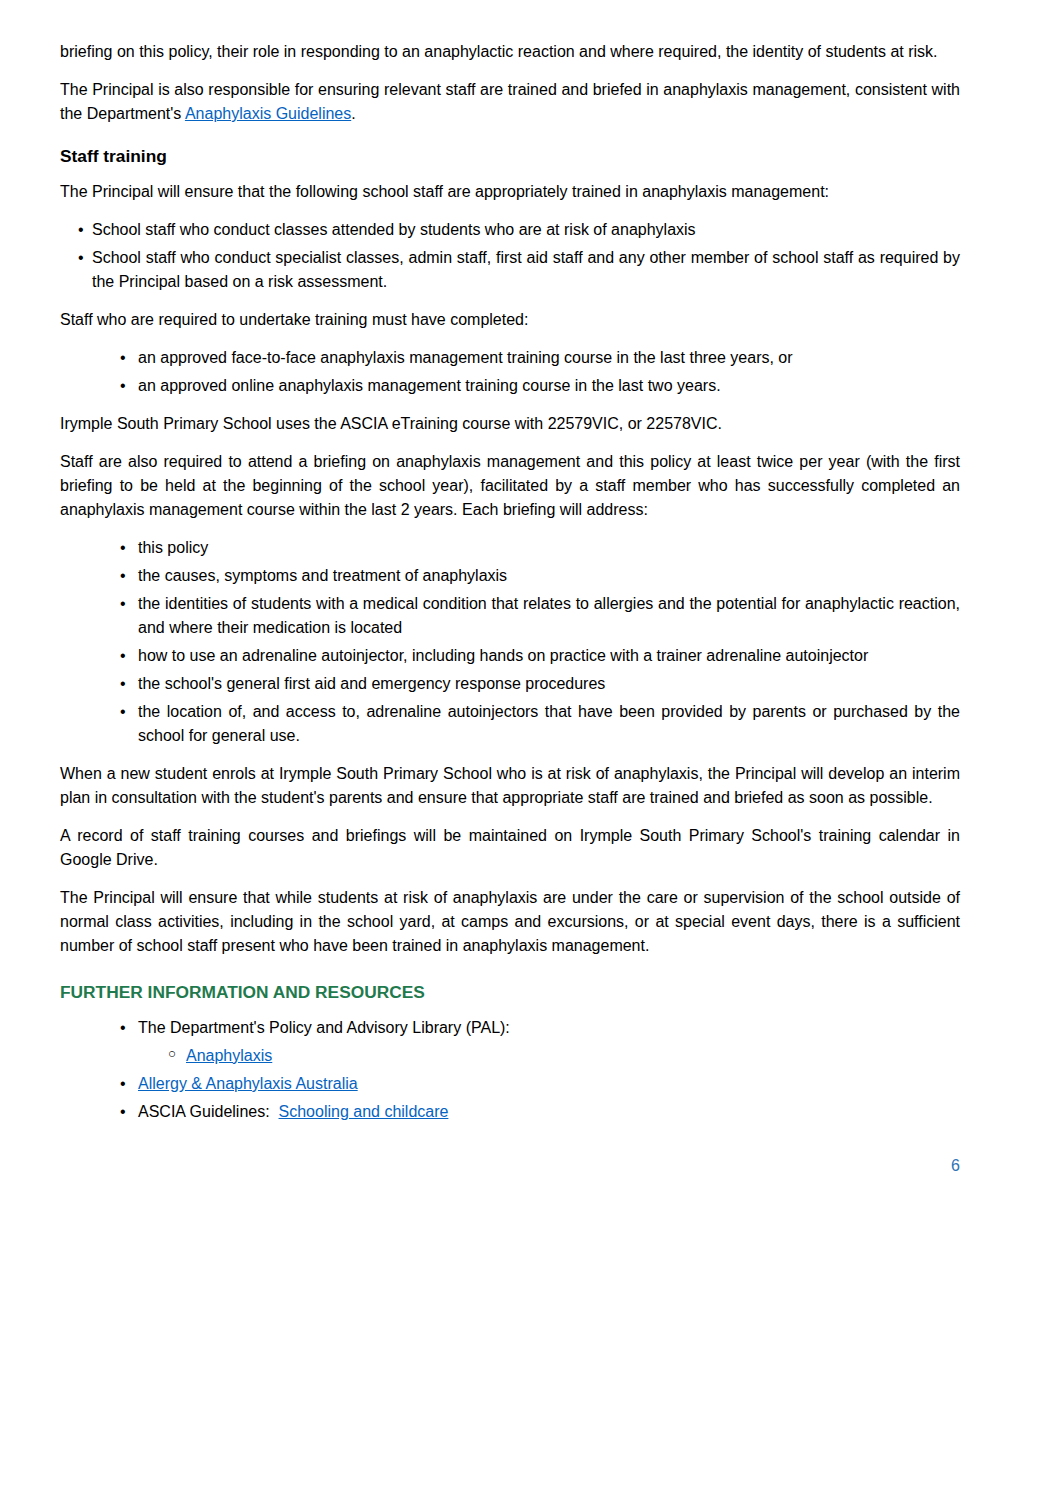briefing on this policy, their role in responding to an anaphylactic reaction and where required, the identity of students at risk.
The Principal is also responsible for ensuring relevant staff are trained and briefed in anaphylaxis management, consistent with the Department's Anaphylaxis Guidelines.
Staff training
The Principal will ensure that the following school staff are appropriately trained in anaphylaxis management:
School staff who conduct classes attended by students who are at risk of anaphylaxis
School staff who conduct specialist classes, admin staff, first aid staff and any other member of school staff as required by the Principal based on a risk assessment.
Staff who are required to undertake training must have completed:
an approved face-to-face anaphylaxis management training course in the last three years, or
an approved online anaphylaxis management training course in the last two years.
Irymple South Primary School uses the ASCIA eTraining course with 22579VIC, or 22578VIC.
Staff are also required to attend a briefing on anaphylaxis management and this policy at least twice per year (with the first briefing to be held at the beginning of the school year), facilitated by a staff member who has successfully completed an anaphylaxis management course within the last 2 years. Each briefing will address:
this policy
the causes, symptoms and treatment of anaphylaxis
the identities of students with a medical condition that relates to allergies and the potential for anaphylactic reaction, and where their medication is located
how to use an adrenaline autoinjector, including hands on practice with a trainer adrenaline autoinjector
the school's general first aid and emergency response procedures
the location of, and access to, adrenaline autoinjectors that have been provided by parents or purchased by the school for general use.
When a new student enrols at Irymple South Primary School who is at risk of anaphylaxis, the Principal will develop an interim plan in consultation with the student's parents and ensure that appropriate staff are trained and briefed as soon as possible.
A record of staff training courses and briefings will be maintained on Irymple South Primary School's training calendar in Google Drive.
The Principal will ensure that while students at risk of anaphylaxis are under the care or supervision of the school outside of normal class activities, including in the school yard, at camps and excursions, or at special event days, there is a sufficient number of school staff present who have been trained in anaphylaxis management.
FURTHER INFORMATION AND RESOURCES
The Department's Policy and Advisory Library (PAL):
Anaphylaxis
Allergy & Anaphylaxis Australia
ASCIA Guidelines: Schooling and childcare
6